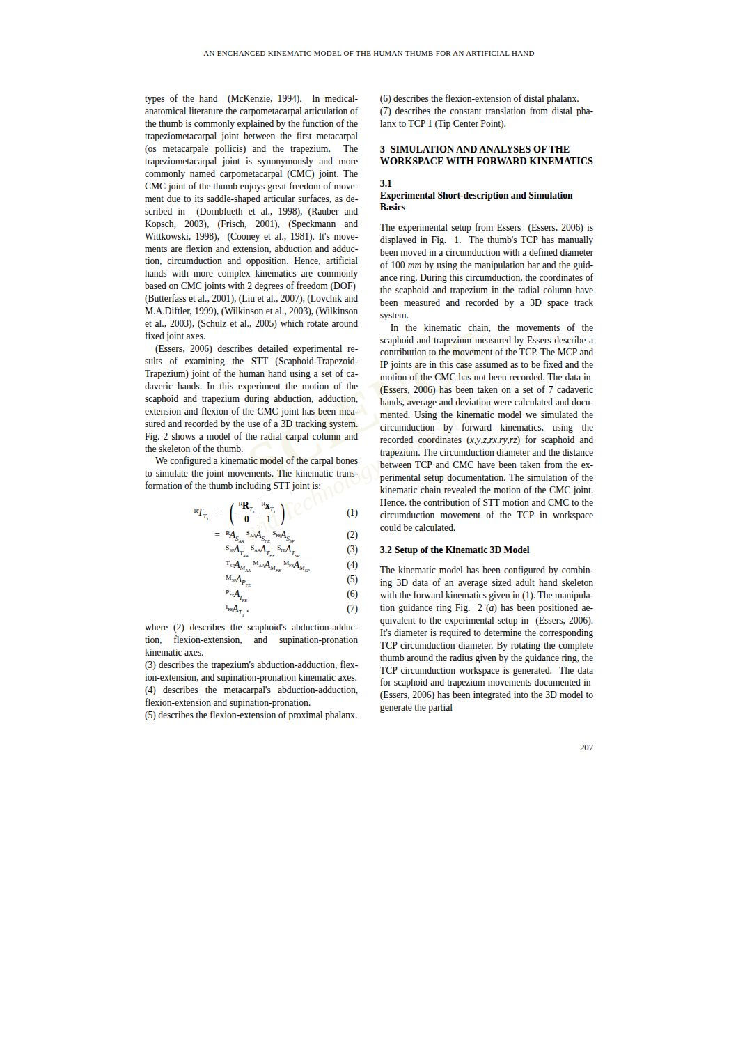SCIENCE
and Technology Publications
An Enchanced Kinematic Model of the Human Thumb for an Artificial Hand
types of the hand (McKenzie, 1994). In medical-anatomical literature the carpometacarpal articulation of the thumb is commonly explained by the function of the trapeziometacarpal joint between the first metacarpal (os metacarpale pollicis) and the trapezium. The trapeziometacarpal joint is synonymously and more commonly named carpometacarpal (CMC) joint. The CMC joint of the thumb enjoys great freedom of movement due to its saddle-shaped articular surfaces, as described in (Dornblueth et al., 1998), (Rauber and Kopsch, 2003), (Frisch, 2001), (Speckmann and Wittkowski, 1998), (Cooney et al., 1981). It's movements are flexion and extension, abduction and adduction, circumduction and opposition. Hence, artificial hands with more complex kinematics are commonly based on CMC joints with 2 degrees of freedom (DOF) (Butterfass et al., 2001), (Liu et al., 2007), (Lovchik and M.A.Diftler, 1999), (Wilkinson et al., 2003), (Wilkinson et al., 2003), (Schulz et al., 2005) which rotate around fixed joint axes.
(Essers, 2006) describes detailed experimental results of examining the STT (Scaphoid-Trapezoid-Trapezium) joint of the human hand using a set of cadaveric hands. In this experiment the motion of the scaphoid and trapezium during abduction, adduction, extension and flexion of the CMC joint has been measured and recorded by the use of a 3D tracking system. Fig. 2 shows a model of the radial carpal column and the skeleton of the thumb.
We configured a kinematic model of the carpal bones to simulate the joint movements. The kinematic transformation of the thumb including STT joint is:
| R T T 1 | = | ( / R R T 1 / R x T 1 / / 0 / 1 / ) | (1) |
| | = | R A S AA S AA A S FE S FE A S SP | (2) |
| | | S SP A T AA S AA A T FE S FE A T SP | (3) |
| | | T SP A M AA M AA A M FE M FE A M SP | (4) |
| | | M SP A P FE | (5) |
| | | P FE A I FE | (6) |
| | | I FE A T 1 . | (7) |
where (2) describes the scaphoid's abduction-adduction, flexion-extension, and supination-pronation kinematic axes.
(3) describes the trapezium's abduction-adduction, flexion-extension, and supination-pronation kinematic axes.
(4) describes the metacarpal's abduction-adduction, flexion-extension and supination-pronation.
(5) describes the flexion-extension of proximal phalanx.
(6) describes the flexion-extension of distal phalanx.
(7) describes the constant translation from distal phalanx to TCP 1 (Tip Center Point).
3 SIMULATION AND ANALYSES OF THE WORKSPACE WITH FORWARD KINEMATICS
3.1 Experimental Short-description and Simulation Basics
The experimental setup from Essers (Essers, 2006) is displayed in Fig. 1. The thumb's TCP has manually been moved in a circumduction with a defined diameter of 100 mm by using the manipulation bar and the guidance ring. During this circumduction, the coordinates of the scaphoid and trapezium in the radial column have been measured and recorded by a 3D space track system.
In the kinematic chain, the movements of the scaphoid and trapezium measured by Essers describe a contribution to the movement of the TCP. The MCP and IP joints are in this case assumed as to be fixed and the motion of the CMC has not been recorded. The data in (Essers, 2006) has been taken on a set of 7 cadaveric hands, average and deviation were calculated and documented. Using the kinematic model we simulated the circumduction by forward kinematics, using the recorded coordinates (x,y,z,rx,ry,rz) for scaphoid and trapezium. The circumduction diameter and the distance between TCP and CMC have been taken from the experimental setup documentation. The simulation of the kinematic chain revealed the motion of the CMC joint. Hence, the contribution of STT motion and CMC to the circumduction movement of the TCP in workspace could be calculated.
3.2 Setup of the Kinematic 3D Model
The kinematic model has been configured by combining 3D data of an average sized adult hand skeleton with the forward kinematics given in (1). The manipulation guidance ring Fig. 2 (a) has been positioned aequivalent to the experimental setup in (Essers, 2006). It's diameter is required to determine the corresponding TCP circumduction diameter. By rotating the complete thumb around the radius given by the guidance ring, the TCP circumduction workspace is generated. The data for scaphoid and trapezium movements documented in (Essers, 2006) has been integrated into the 3D model to generate the partial
207